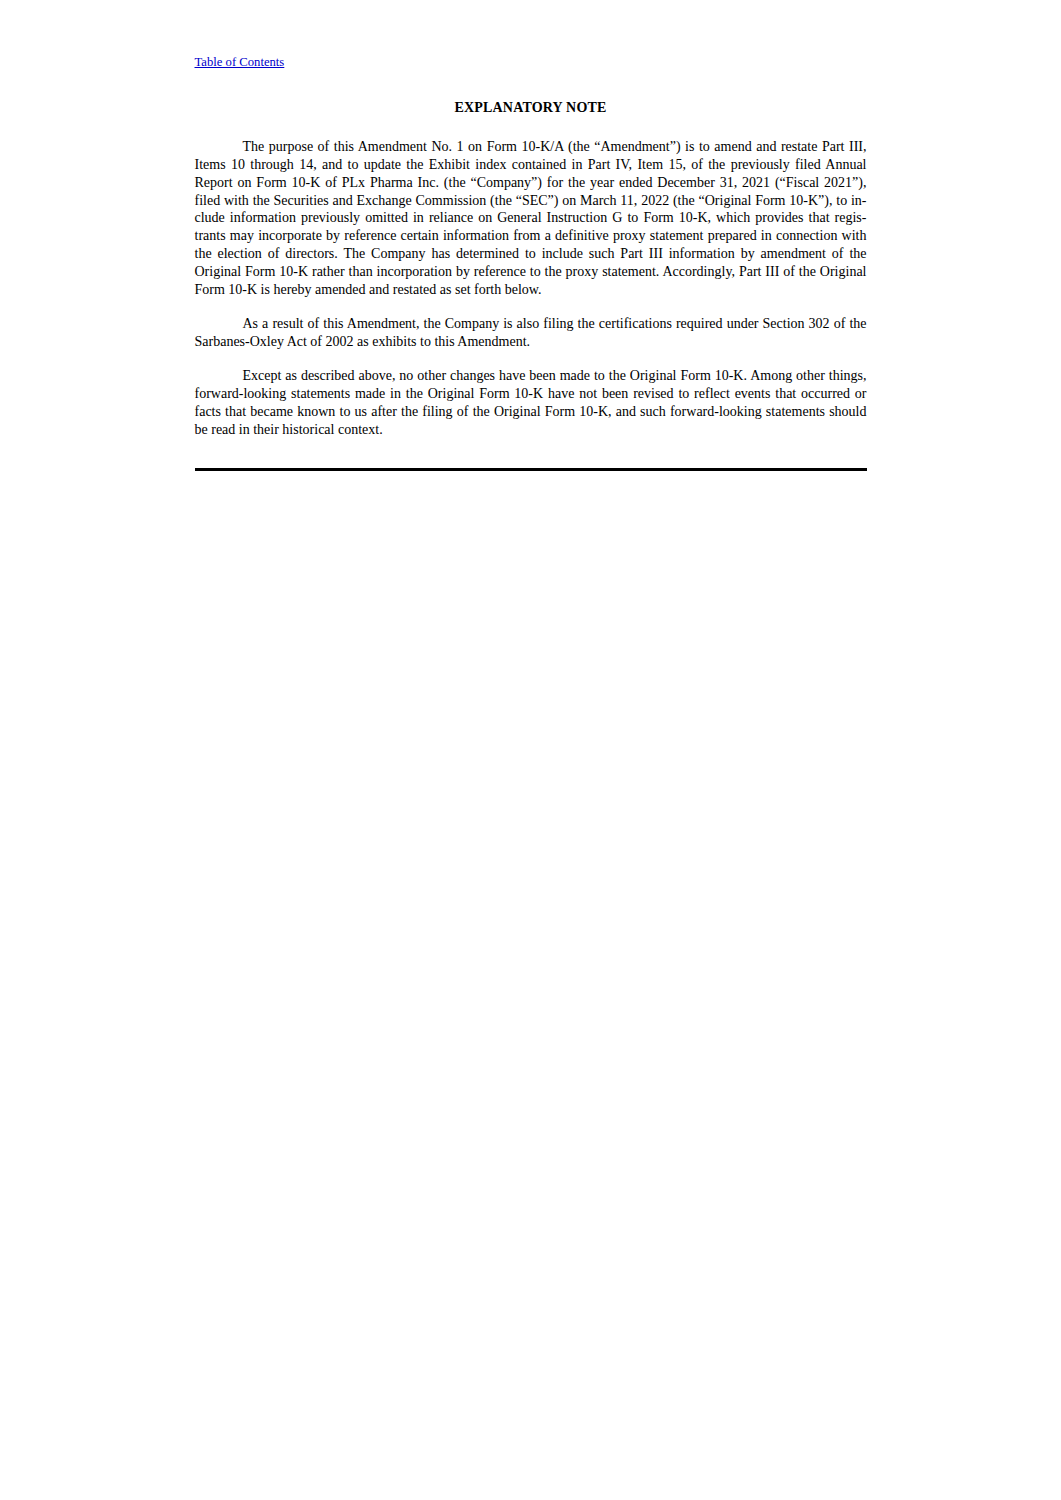Table of Contents
EXPLANATORY NOTE
The purpose of this Amendment No. 1 on Form 10-K/A (the “Amendment”) is to amend and restate Part III, Items 10 through 14, and to update the Exhibit index contained in Part IV, Item 15, of the previously filed Annual Report on Form 10-K of PLx Pharma Inc. (the “Company”) for the year ended December 31, 2021 (“Fiscal 2021”), filed with the Securities and Exchange Commission (the “SEC”) on March 11, 2022 (the “Original Form 10-K”), to include information previously omitted in reliance on General Instruction G to Form 10-K, which provides that registrants may incorporate by reference certain information from a definitive proxy statement prepared in connection with the election of directors. The Company has determined to include such Part III information by amendment of the Original Form 10-K rather than incorporation by reference to the proxy statement. Accordingly, Part III of the Original Form 10-K is hereby amended and restated as set forth below.
As a result of this Amendment, the Company is also filing the certifications required under Section 302 of the Sarbanes-Oxley Act of 2002 as exhibits to this Amendment.
Except as described above, no other changes have been made to the Original Form 10-K. Among other things, forward-looking statements made in the Original Form 10-K have not been revised to reflect events that occurred or facts that became known to us after the filing of the Original Form 10-K, and such forward-looking statements should be read in their historical context.